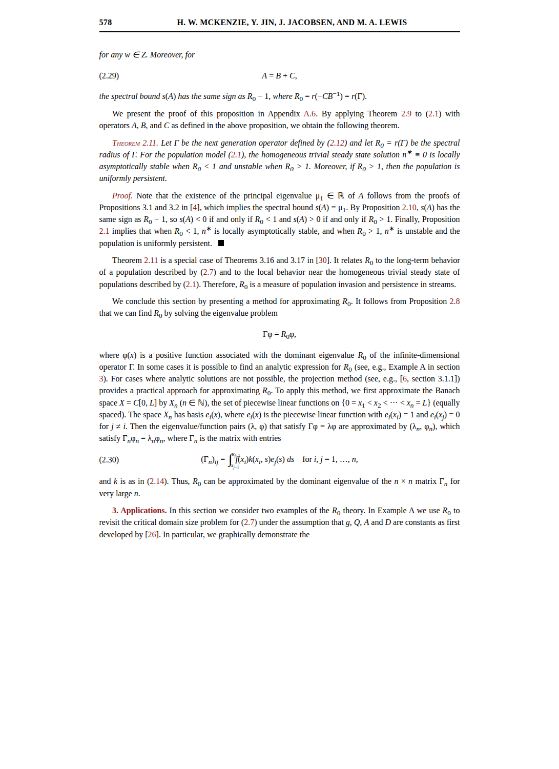578 H. W. MCKENZIE, Y. JIN, J. JACOBSEN, AND M. A. LEWIS
for any w ∈ Z. Moreover, for
(2.29) A = B + C, (2.29)
the spectral bound s(A) has the same sign as R0 − 1, where R0 = r(−CB−1) = r(Γ).
We present the proof of this proposition in Appendix A.6. By applying Theorem 2.9 to (2.1) with operators A, B, and C as defined in the above proposition, we obtain the following theorem.
Theorem 2.11. Let Γ be the next generation operator defined by (2.12) and let R0 = r(Γ) be the spectral radius of Γ. For the population model (2.1), the homogeneous trivial steady state solution n∗ ≡ 0 is locally asymptotically stable when R0 < 1 and unstable when R0 > 1. Moreover, if R0 > 1, then the population is uniformly persistent.
Proof. Note that the existence of the principal eigenvalue μ1 ∈ ℝ of A follows from the proofs of Propositions 3.1 and 3.2 in [4], which implies the spectral bound s(A) = μ1. By Proposition 2.10, s(A) has the same sign as R0 − 1, so s(A) < 0 if and only if R0 < 1 and s(A) > 0 if and only if R0 > 1. Finally, Proposition 2.1 implies that when R0 < 1, n∗ is locally asymptotically stable, and when R0 > 1, n∗ is unstable and the population is uniformly persistent.
Theorem 2.11 is a special case of Theorems 3.16 and 3.17 in [30]. It relates R0 to the long-term behavior of a population described by (2.7) and to the local behavior near the homogeneous trivial steady state of populations described by (2.1). Therefore, R0 is a measure of population invasion and persistence in streams.
We conclude this section by presenting a method for approximating R0. It follows from Proposition 2.8 that we can find R0 by solving the eigenvalue problem
Γφ = R0φ,
where φ(x) is a positive function associated with the dominant eigenvalue R0 of the infinite-dimensional operator Γ. In some cases it is possible to find an analytic expression for R0 (see, e.g., Example A in section 3). For cases where analytic solutions are not possible, the projection method (see, e.g., [6, section 3.1.1]) provides a practical approach for approximating R0. To apply this method, we first approximate the Banach space X = C[0, L] by Xn (n ∈ ℕ), the set of piecewise linear functions on {0 = x1 < x2 < ··· < xn = L} (equally spaced). The space Xn has basis ei(x), where ei(x) is the piecewise linear function with ei(xi) = 1 and ei(xj) = 0 for j ≠ i. Then the eigenvalue/function pairs (λ, φ) that satisfy Γφ = λφ are approximated by (λn, φn), which satisfy Γnφn = λnφn, where Γn is the matrix with entries
(2.30) (Γn)ij = ∫xj+1 xj−1 f(xi)k(xi, s)ej(s) ds for i, j = 1, …, n, (2.30)
and k is as in (2.14). Thus, R0 can be approximated by the dominant eigenvalue of the n × n matrix Γn for very large n.
3. Applications. In this section we consider two examples of the R0 theory. In Example A we use R0 to revisit the critical domain size problem for (2.7) under the assumption that g, Q, A and D are constants as first developed by [26]. In particular, we graphically demonstrate the